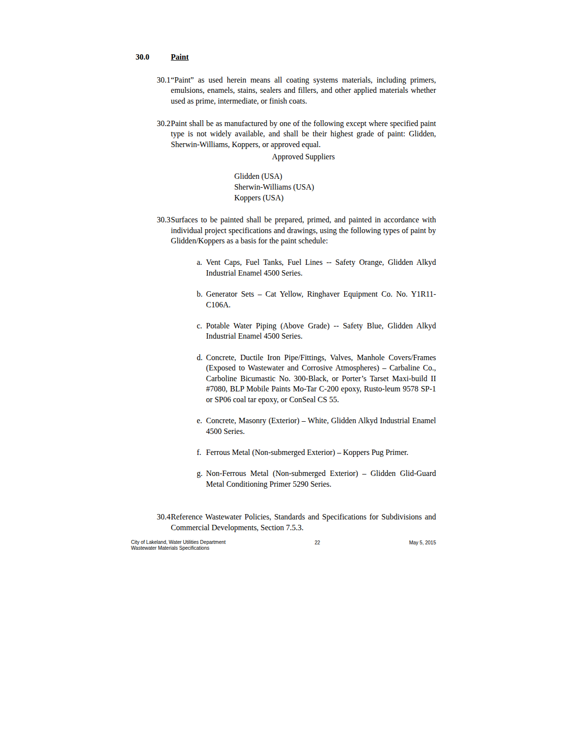30.0
Paint
30.1
“Paint” as used herein means all coating systems materials, including primers, emulsions, enamels, stains, sealers and fillers, and other applied materials whether used as prime, intermediate, or finish coats.
30.2
Paint shall be as manufactured by one of the following except where specified paint type is not widely available, and shall be their highest grade of paint: Glidden, Sherwin-Williams, Koppers, or approved equal.
Approved Suppliers
Glidden (USA)
Sherwin-Williams (USA)
Koppers (USA)
30.3
Surfaces to be painted shall be prepared, primed, and painted in accordance with individual project specifications and drawings, using the following types of paint by Glidden/Koppers as a basis for the paint schedule:
a. Vent Caps, Fuel Tanks, Fuel Lines -- Safety Orange, Glidden Alkyd Industrial Enamel 4500 Series.
b. Generator Sets – Cat Yellow, Ringhaver Equipment Co. No. Y1R11-C106A.
c. Potable Water Piping (Above Grade) -- Safety Blue, Glidden Alkyd Industrial Enamel 4500 Series.
d. Concrete, Ductile Iron Pipe/Fittings, Valves, Manhole Covers/Frames (Exposed to Wastewater and Corrosive Atmospheres) – Carbaline Co., Carboline Bicumastic No. 300-Black, or Porter’s Tarset Maxi-build II #7080, BLP Mobile Paints Mo-Tar C-200 epoxy, Rusto-leum 9578 SP-1 or SP06 coal tar epoxy, or ConSeal CS 55.
e. Concrete, Masonry (Exterior) – White, Glidden Alkyd Industrial Enamel 4500 Series.
f. Ferrous Metal (Non-submerged Exterior) – Koppers Pug Primer.
g. Non-Ferrous Metal (Non-submerged Exterior) – Glidden Glid-Guard Metal Conditioning Primer 5290 Series.
30.4
Reference Wastewater Policies, Standards and Specifications for Subdivisions and Commercial Developments, Section 7.5.3.
City of Lakeland, Water Utilities Department
Wastewater Materials Specifications
22
May 5, 2015